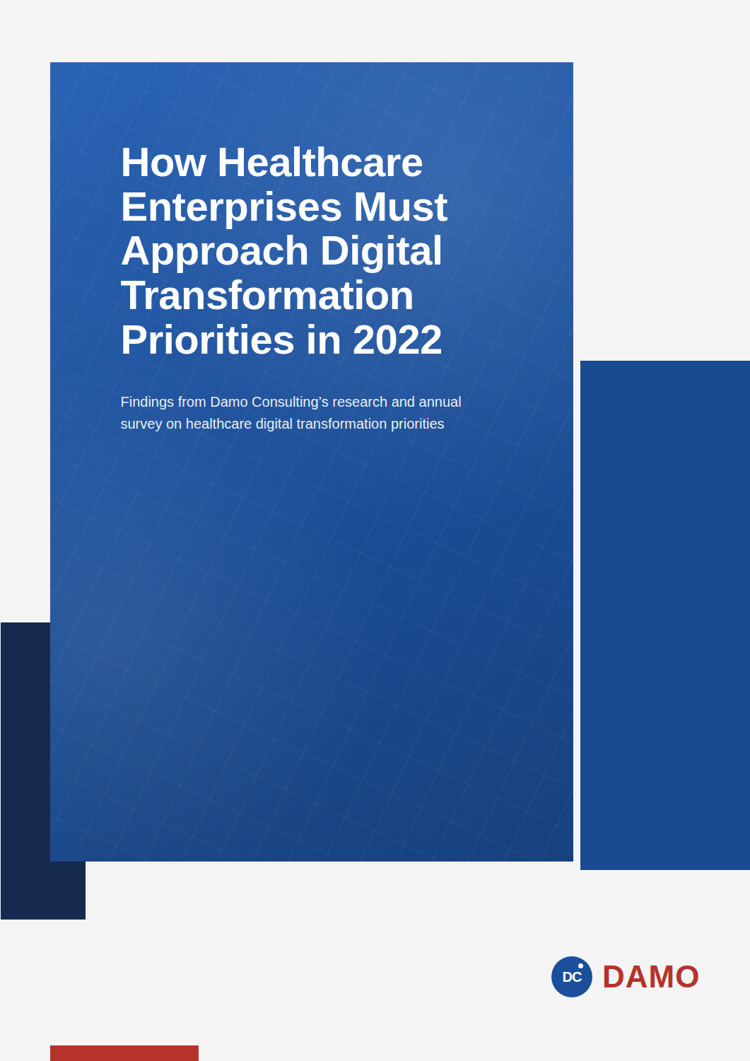How Healthcare Enterprises Must Approach Digital Transformation Priorities in 2022
Findings from Damo Consulting’s research and annual survey on healthcare digital transformation priorities
DC
DAMO